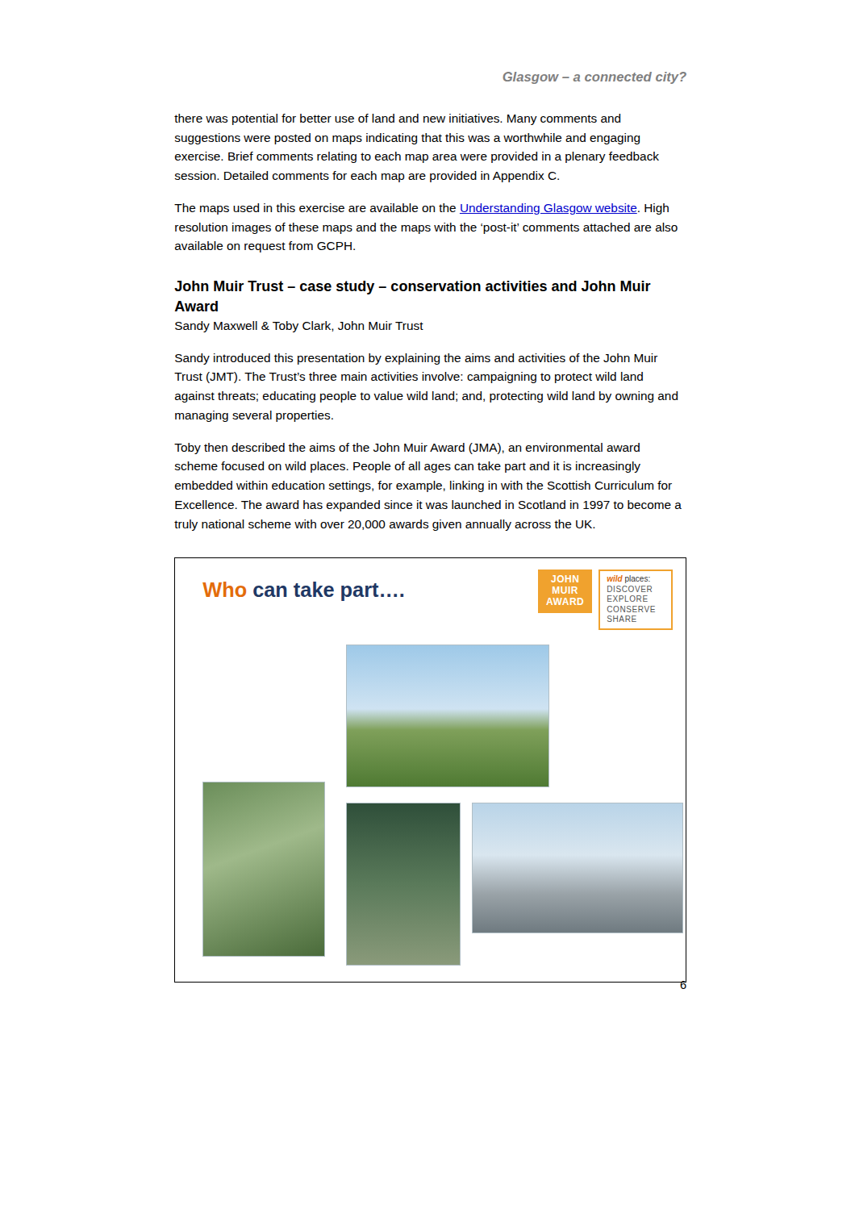Glasgow – a connected city?
there was potential for better use of land and new initiatives. Many comments and suggestions were posted on maps indicating that this was a worthwhile and engaging exercise. Brief comments relating to each map area were provided in a plenary feedback session. Detailed comments for each map are provided in Appendix C.
The maps used in this exercise are available on the Understanding Glasgow website. High resolution images of these maps and the maps with the ‘post-it’ comments attached are also available on request from GCPH.
John Muir Trust – case study – conservation activities and John Muir Award
Sandy Maxwell & Toby Clark, John Muir Trust
Sandy introduced this presentation by explaining the aims and activities of the John Muir Trust (JMT). The Trust’s three main activities involve: campaigning to protect wild land against threats; educating people to value wild land; and, protecting wild land by owning and managing several properties.
Toby then described the aims of the John Muir Award (JMA), an environmental award scheme focused on wild places. People of all ages can take part and it is increasingly embedded within education settings, for example, linking in with the Scottish Curriculum for Excellence. The award has expanded since it was launched in Scotland in 1997 to become a truly national scheme with over 20,000 awards given annually across the UK.
Who can take part….
JOHN
MUIR
AWARD
wild places:
DISCOVER
EXPLORE
CONSERVE
SHARE
6